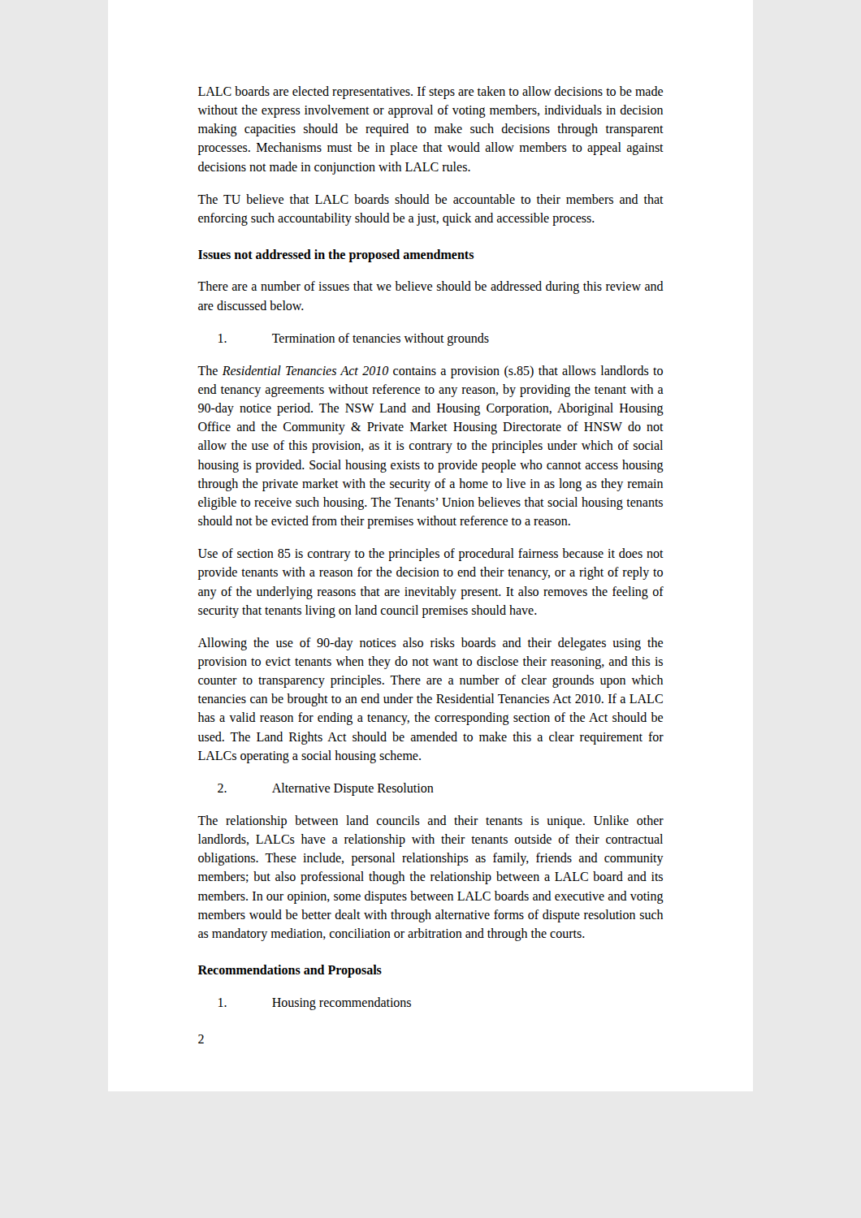LALC boards are elected representatives. If steps are taken to allow decisions to be made without the express involvement or approval of voting members, individuals in decision making capacities should be required to make such decisions through transparent processes. Mechanisms must be in place that would allow members to appeal against decisions not made in conjunction with LALC rules.
The TU believe that LALC boards should be accountable to their members and that enforcing such accountability should be a just, quick and accessible process.
Issues not addressed in the proposed amendments
There are a number of issues that we believe should be addressed during this review and are discussed below.
Termination of tenancies without grounds
The Residential Tenancies Act 2010 contains a provision (s.85) that allows landlords to end tenancy agreements without reference to any reason, by providing the tenant with a 90-day notice period. The NSW Land and Housing Corporation, Aboriginal Housing Office and the Community & Private Market Housing Directorate of HNSW do not allow the use of this provision, as it is contrary to the principles under which of social housing is provided. Social housing exists to provide people who cannot access housing through the private market with the security of a home to live in as long as they remain eligible to receive such housing. The Tenants’ Union believes that social housing tenants should not be evicted from their premises without reference to a reason.
Use of section 85 is contrary to the principles of procedural fairness because it does not provide tenants with a reason for the decision to end their tenancy, or a right of reply to any of the underlying reasons that are inevitably present. It also removes the feeling of security that tenants living on land council premises should have.
Allowing the use of 90-day notices also risks boards and their delegates using the provision to evict tenants when they do not want to disclose their reasoning, and this is counter to transparency principles. There are a number of clear grounds upon which tenancies can be brought to an end under the Residential Tenancies Act 2010. If a LALC has a valid reason for ending a tenancy, the corresponding section of the Act should be used. The Land Rights Act should be amended to make this a clear requirement for LALCs operating a social housing scheme.
Alternative Dispute Resolution
The relationship between land councils and their tenants is unique. Unlike other landlords, LALCs have a relationship with their tenants outside of their contractual obligations. These include, personal relationships as family, friends and community members; but also professional though the relationship between a LALC board and its members. In our opinion, some disputes between LALC boards and executive and voting members would be better dealt with through alternative forms of dispute resolution such as mandatory mediation, conciliation or arbitration and through the courts.
Recommendations and Proposals
Housing recommendations
2